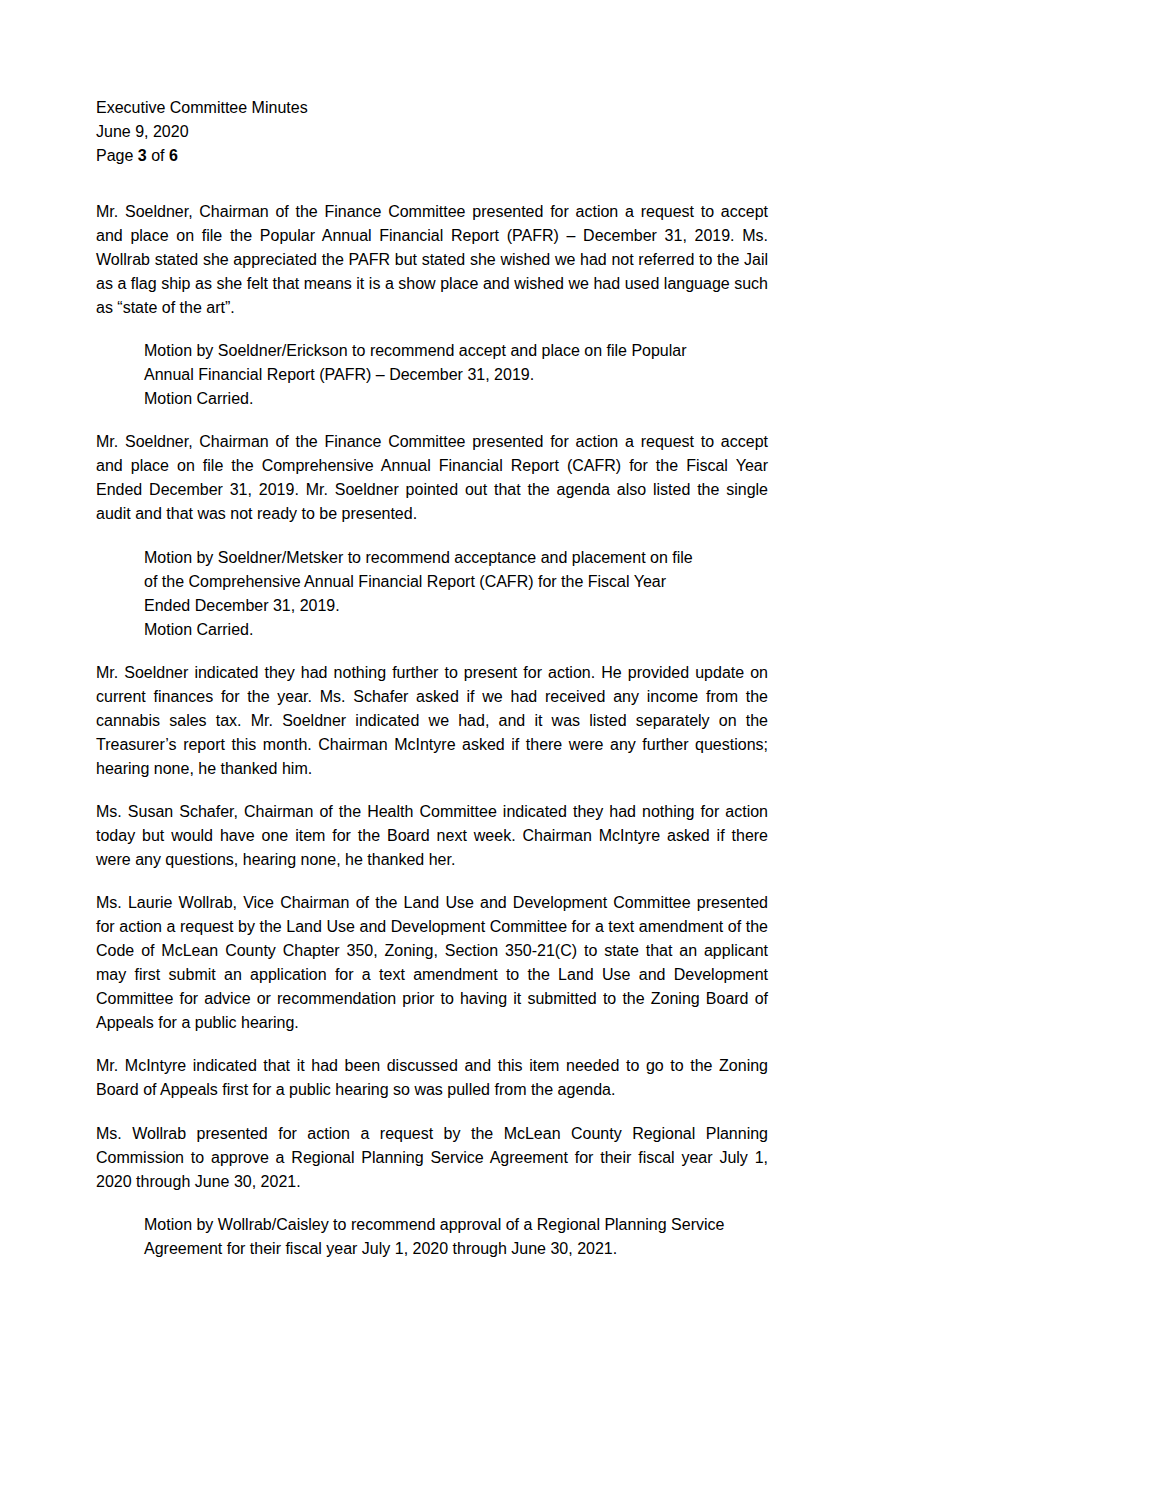Executive Committee Minutes
June 9, 2020
Page 3 of 6
Mr. Soeldner, Chairman of the Finance Committee presented for action a request to accept and place on file the Popular Annual Financial Report (PAFR) – December 31, 2019. Ms. Wollrab stated she appreciated the PAFR but stated she wished we had not referred to the Jail as a flag ship as she felt that means it is a show place and wished we had used language such as “state of the art”.
Motion by Soeldner/Erickson to recommend accept and place on file Popular
Annual Financial Report (PAFR) – December 31, 2019.
Motion Carried.
Mr. Soeldner, Chairman of the Finance Committee presented for action a request to accept and place on file the Comprehensive Annual Financial Report (CAFR) for the Fiscal Year Ended December 31, 2019. Mr. Soeldner pointed out that the agenda also listed the single audit and that was not ready to be presented.
Motion by Soeldner/Metsker to recommend acceptance and placement on file
of the Comprehensive Annual Financial Report (CAFR) for the Fiscal Year
Ended December 31, 2019.
Motion Carried.
Mr. Soeldner indicated they had nothing further to present for action. He provided update on current finances for the year. Ms. Schafer asked if we had received any income from the cannabis sales tax. Mr. Soeldner indicated we had, and it was listed separately on the Treasurer’s report this month. Chairman McIntyre asked if there were any further questions; hearing none, he thanked him.
Ms. Susan Schafer, Chairman of the Health Committee indicated they had nothing for action today but would have one item for the Board next week. Chairman McIntyre asked if there were any questions, hearing none, he thanked her.
Ms. Laurie Wollrab, Vice Chairman of the Land Use and Development Committee presented for action a request by the Land Use and Development Committee for a text amendment of the Code of McLean County Chapter 350, Zoning, Section 350-21(C) to state that an applicant may first submit an application for a text amendment to the Land Use and Development Committee for advice or recommendation prior to having it submitted to the Zoning Board of Appeals for a public hearing.
Mr. McIntyre indicated that it had been discussed and this item needed to go to the Zoning Board of Appeals first for a public hearing so was pulled from the agenda.
Ms. Wollrab presented for action a request by the McLean County Regional Planning Commission to approve a Regional Planning Service Agreement for their fiscal year July 1, 2020 through June 30, 2021.
Motion by Wollrab/Caisley to recommend approval of a Regional Planning Service
Agreement for their fiscal year July 1, 2020 through June 30, 2021.